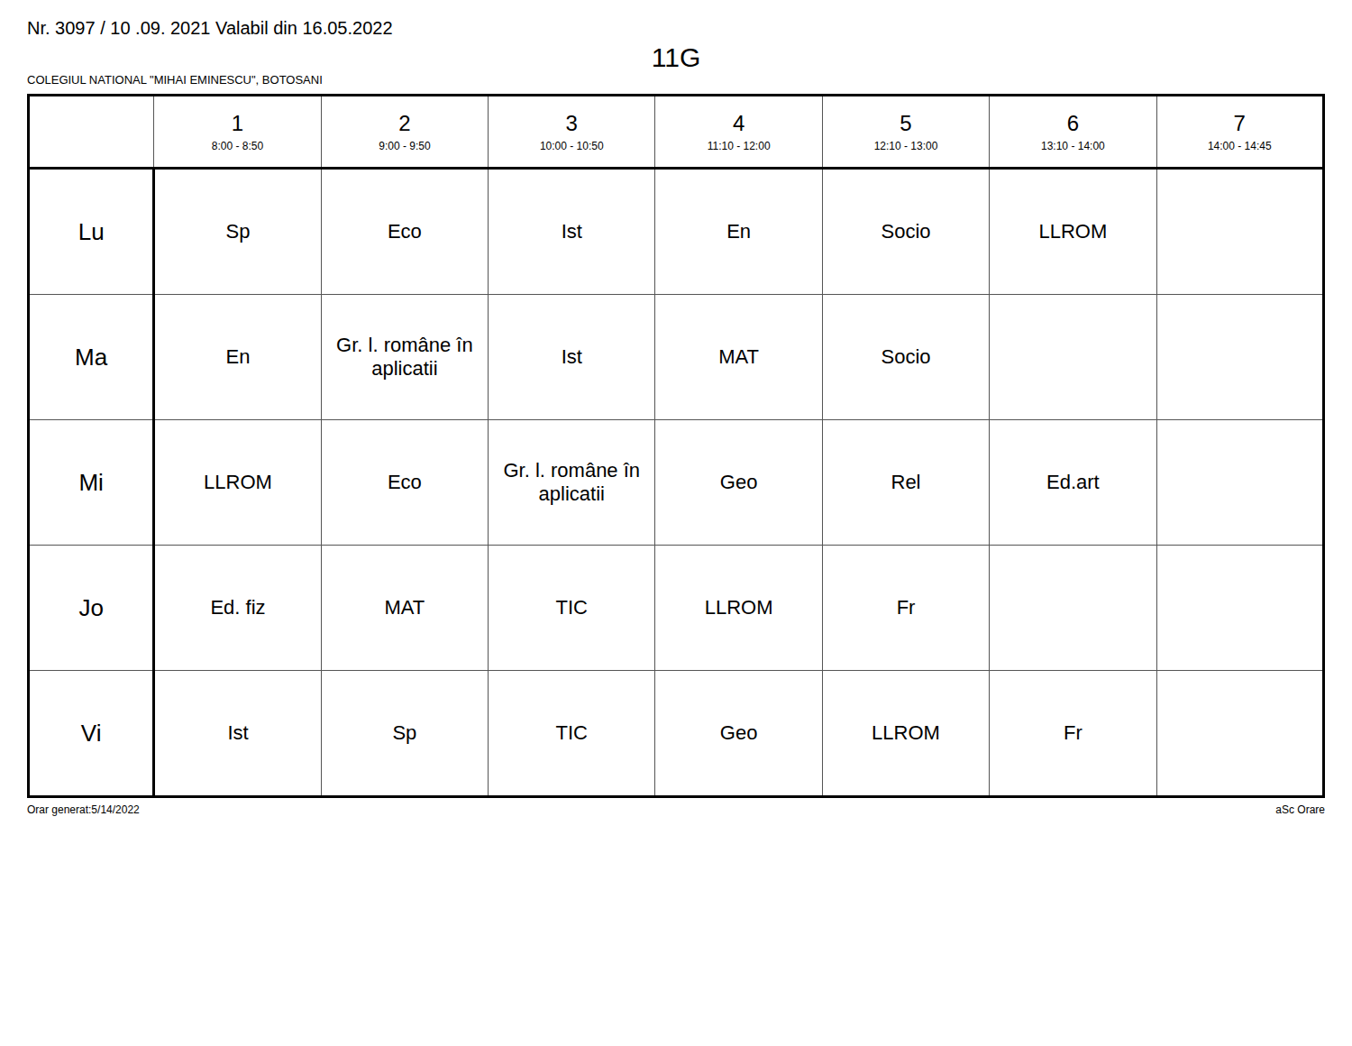Nr. 3097 / 10 .09. 2021 Valabil din 16.05.2022
11G
COLEGIUL NATIONAL "MIHAI EMINESCU", BOTOSANI
| | 1 8:00 - 8:50 | 2 9:00 - 9:50 | 3 10:00 - 10:50 | 4 11:10 - 12:00 | 5 12:10 - 13:00 | 6 13:10 - 14:00 | 7 14:00 - 14:45 |
| --- | --- | --- | --- | --- | --- | --- | --- |
| Lu | Sp | Eco | Ist | En | Socio | LLROM | |
| Ma | En | Gr. l. române în aplicatii | Ist | MAT | Socio | | |
| Mi | LLROM | Eco | Gr. l. române în aplicatii | Geo | Rel | Ed.art | |
| Jo | Ed. fiz | MAT | TIC | LLROM | Fr | | |
| Vi | Ist | Sp | TIC | Geo | LLROM | Fr | |
Orar generat:5/14/2022 aSc Orare